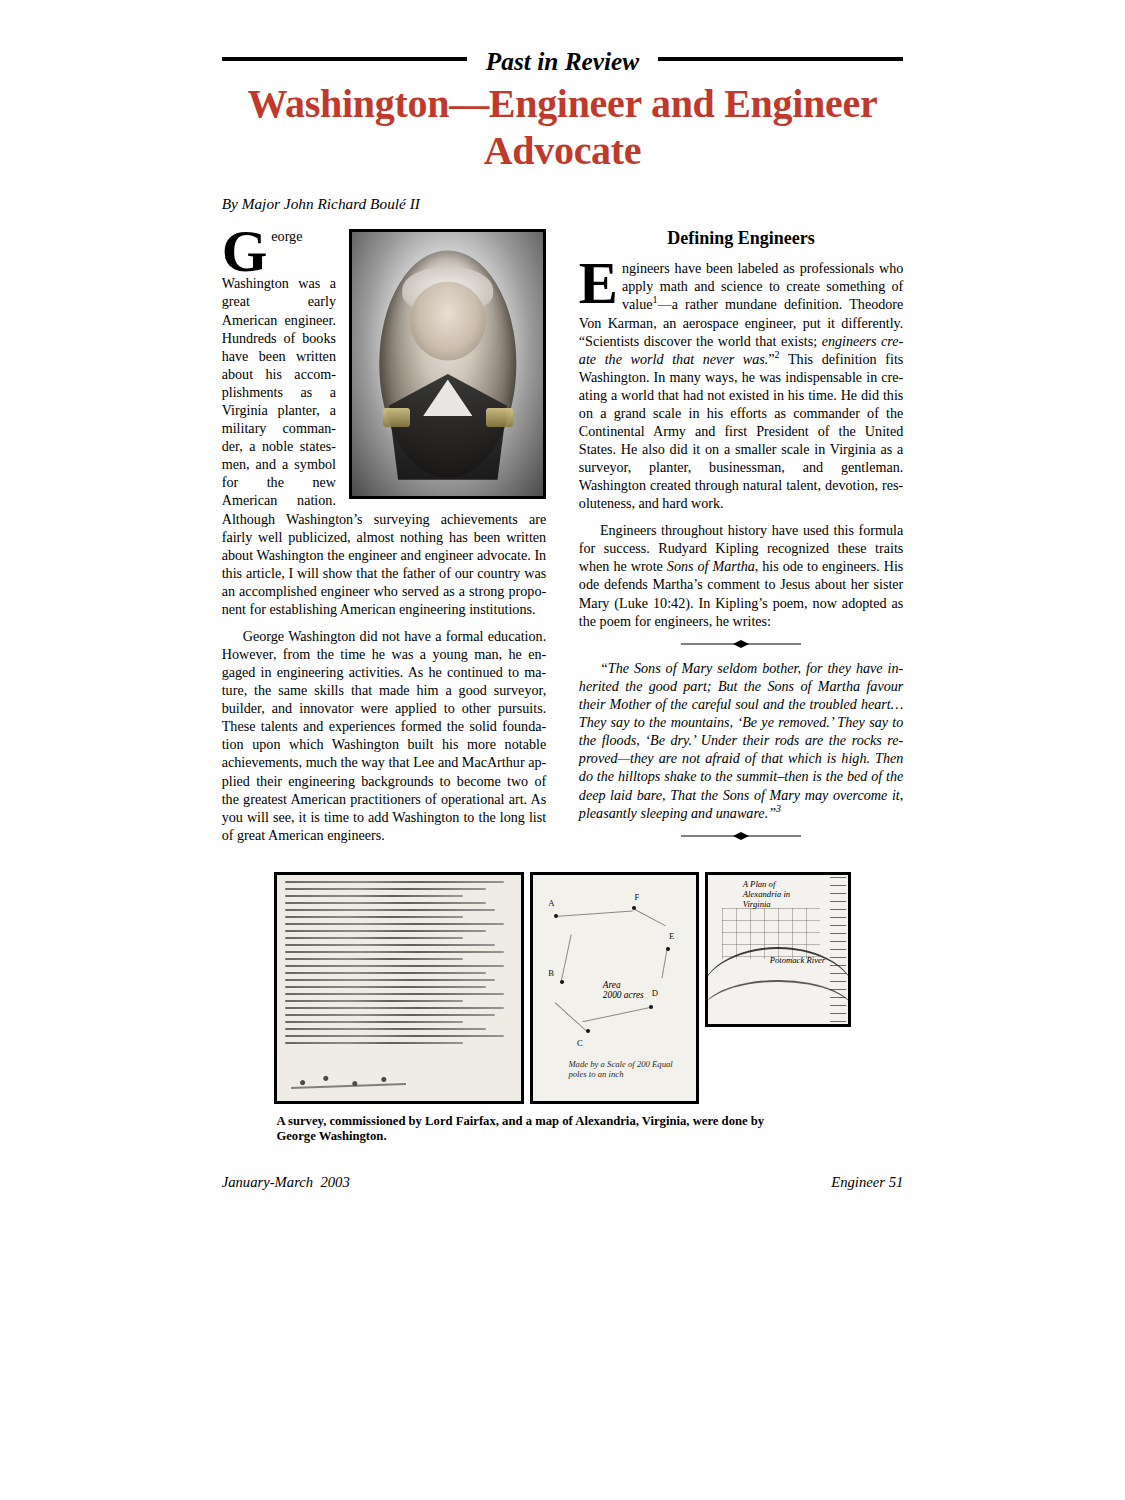Past in Review
Washington—Engineer and Engineer Advocate
By Major John Richard Boulé II
George Washington was a great early American engineer. Hundreds of books have been written about his accomplishments as a Virginia planter, a military commander, a noble statesmen, and a symbol for the new American nation. Although Washington’s surveying achievements are fairly well publicized, almost nothing has been written about Washington the engineer and engineer advocate. In this article, I will show that the father of our country was an accomplished engineer who served as a strong proponent for establishing American engineering institutions.
George Washington did not have a formal education. However, from the time he was a young man, he engaged in engineering activities. As he continued to mature, the same skills that made him a good surveyor, builder, and innovator were applied to other pursuits. These talents and experiences formed the solid foundation upon which Washington built his more notable achievements, much the way that Lee and MacArthur applied their engineering backgrounds to become two of the greatest American practitioners of operational art. As you will see, it is time to add Washington to the long list of great American engineers.
Defining Engineers
Engineers have been labeled as professionals who apply math and science to create something of value1—a rather mundane definition. Theodore Von Karman, an aerospace engineer, put it differently. “Scientists discover the world that exists; engineers create the world that never was.”2 This definition fits Washington. In many ways, he was indispensable in creating a world that had not existed in his time. He did this on a grand scale in his efforts as commander of the Continental Army and first President of the United States. He also did it on a smaller scale in Virginia as a surveyor, planter, businessman, and gentleman. Washington created through natural talent, devotion, resoluteness, and hard work.
Engineers throughout history have used this formula for success. Rudyard Kipling recognized these traits when he wrote Sons of Martha, his ode to engineers. His ode defends Martha’s comment to Jesus about her sister Mary (Luke 10:42). In Kipling’s poem, now adopted as the poem for engineers, he writes:
“The Sons of Mary seldom bother, for they have inherited the good part; But the Sons of Martha favour their Mother of the careful soul and the troubled heart…They say to the mountains, ‘Be ye removed.’ They say to the floods, ‘Be dry.’ Under their rods are the rocks reproved—they are not afraid of that which is high. Then do the hilltops shake to the summit–then is the bed of the deep laid bare, That the Sons of Mary may overcome it, pleasantly sleeping and unaware.”3
A
F
E
D
C
B
Area
2000 acres
Made by a Scale of 200 Equal poles to an inch
A Plan of Alexandria in Virginia
Potomack River
A survey, commissioned by Lord Fairfax, and a map of Alexandria, Virginia, were done by
George Washington.
January-March 2003
Engineer 51